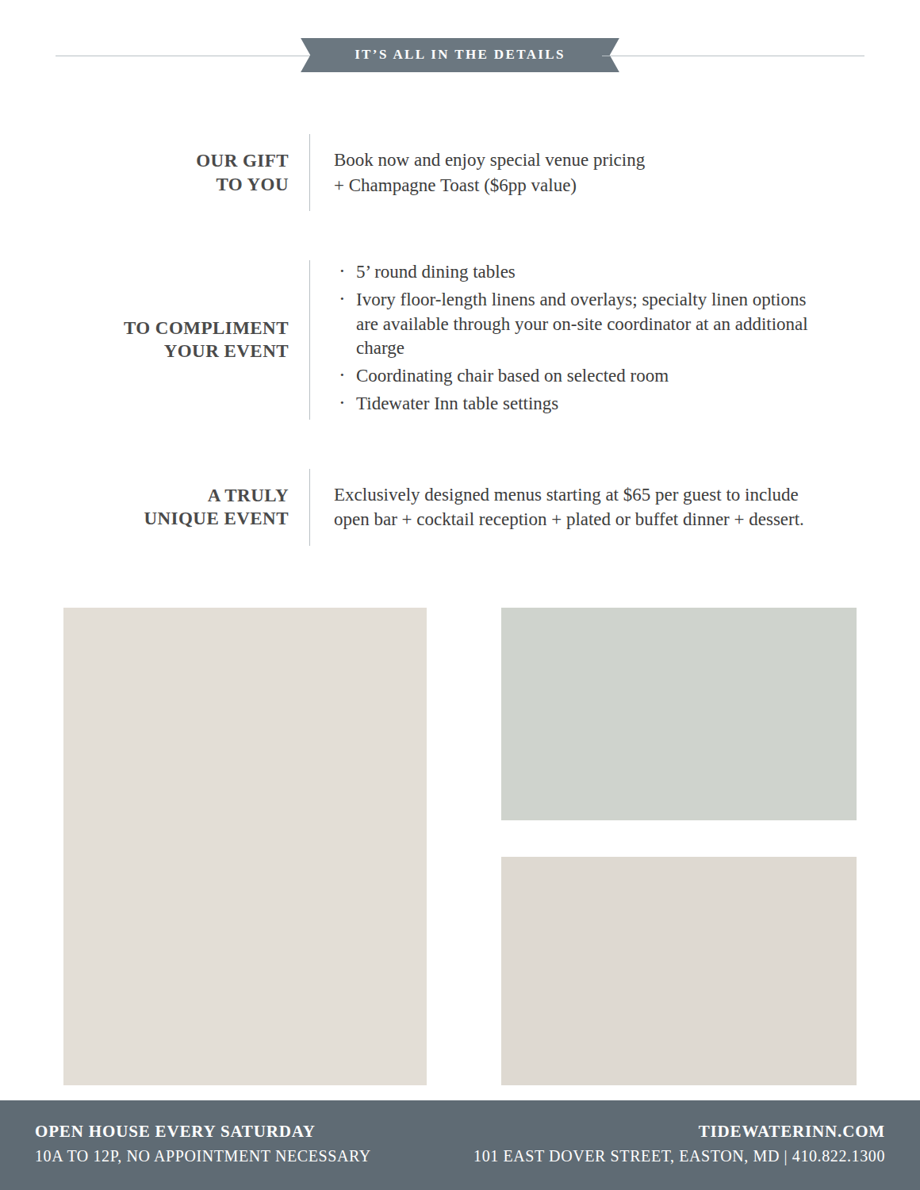It’s All In The Details
Our Gift
To You
Book now and enjoy special venue pricing
+ Champagne Toast ($6pp value)
To Compliment
Your Event
5’ round dining tables
Ivory floor-length linens and overlays; specialty linen options are available through your on-site coordinator at an additional charge
Coordinating chair based on selected room
Tidewater Inn table settings
A Truly
Unique Event
Exclusively designed menus starting at $65 per guest to include open bar + cocktail reception + plated or buffet dinner + dessert.
Open House Every Saturday
10A to 12P, No Appointment Necessary
Tidewaterinn.com
101 East Dover Street, Easton, MD | 410.822.1300